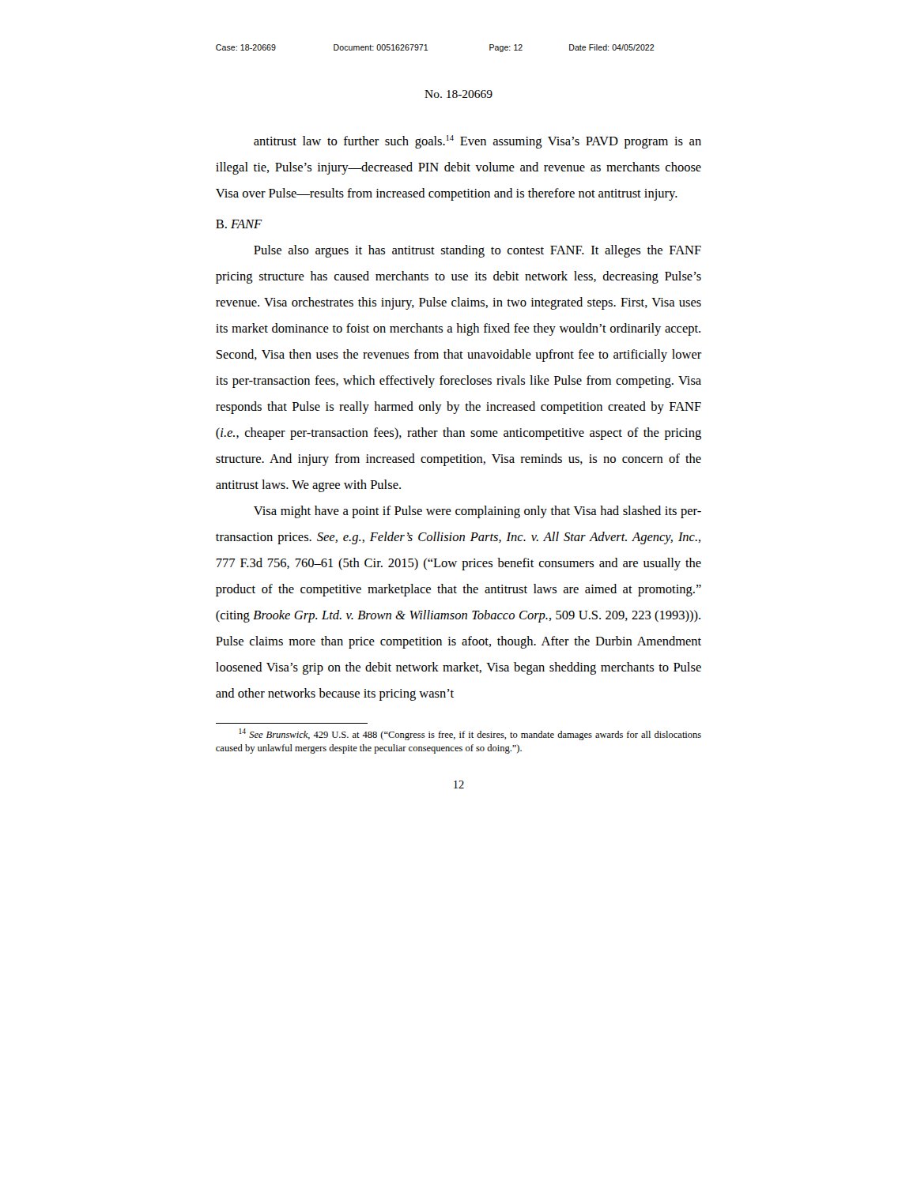Case: 18-20669 Document: 00516267971 Page: 12 Date Filed: 04/05/2022
No. 18-20669
antitrust law to further such goals.14 Even assuming Visa’s PAVD program is an illegal tie, Pulse’s injury—decreased PIN debit volume and revenue as merchants choose Visa over Pulse—results from increased competition and is therefore not antitrust injury.
B. FANF
Pulse also argues it has antitrust standing to contest FANF. It alleges the FANF pricing structure has caused merchants to use its debit network less, decreasing Pulse’s revenue. Visa orchestrates this injury, Pulse claims, in two integrated steps. First, Visa uses its market dominance to foist on merchants a high fixed fee they wouldn’t ordinarily accept. Second, Visa then uses the revenues from that unavoidable upfront fee to artificially lower its per-transaction fees, which effectively forecloses rivals like Pulse from competing. Visa responds that Pulse is really harmed only by the increased competition created by FANF (i.e., cheaper per-transaction fees), rather than some anticompetitive aspect of the pricing structure. And injury from increased competition, Visa reminds us, is no concern of the antitrust laws. We agree with Pulse.
Visa might have a point if Pulse were complaining only that Visa had slashed its per-transaction prices. See, e.g., Felder’s Collision Parts, Inc. v. All Star Advert. Agency, Inc., 777 F.3d 756, 760–61 (5th Cir. 2015) (“Low prices benefit consumers and are usually the product of the competitive marketplace that the antitrust laws are aimed at promoting.” (citing Brooke Grp. Ltd. v. Brown & Williamson Tobacco Corp., 509 U.S. 209, 223 (1993))). Pulse claims more than price competition is afoot, though. After the Durbin Amendment loosened Visa’s grip on the debit network market, Visa began shedding merchants to Pulse and other networks because its pricing wasn’t
14 See Brunswick, 429 U.S. at 488 (“Congress is free, if it desires, to mandate damages awards for all dislocations caused by unlawful mergers despite the peculiar consequences of so doing.”).
12